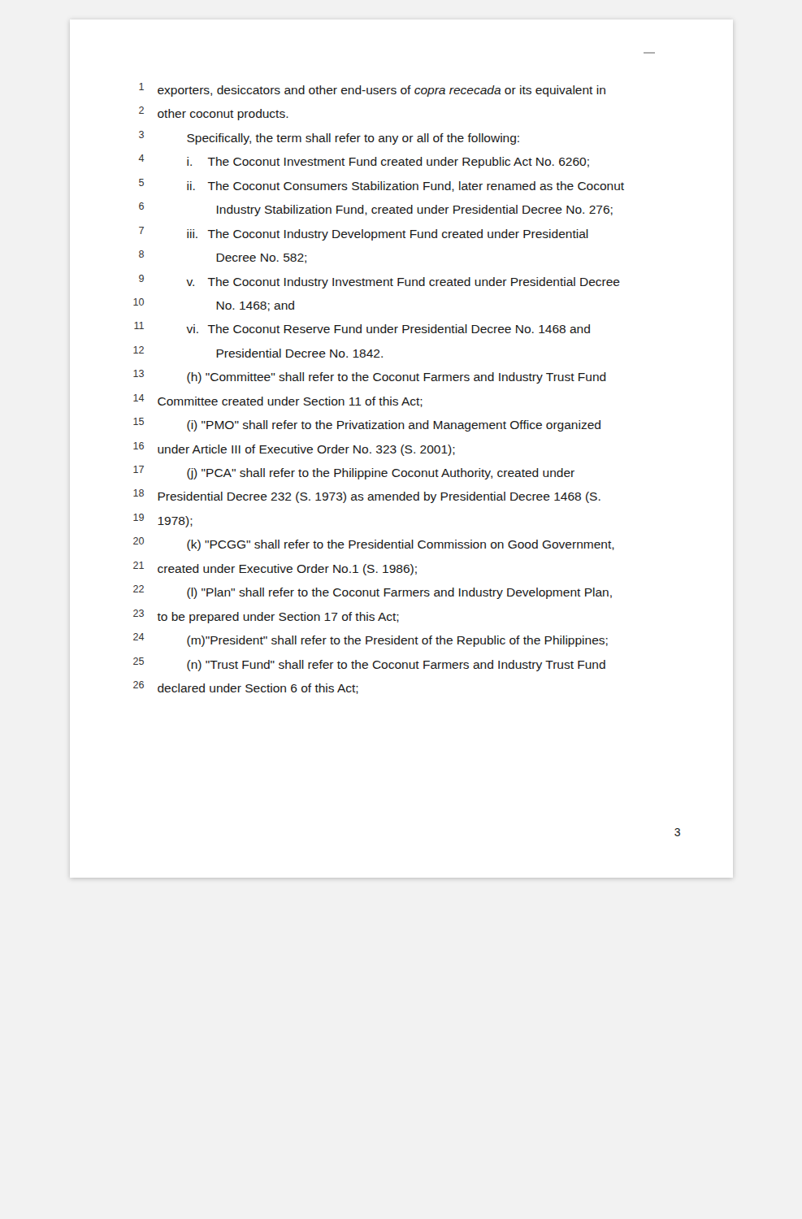exporters, desiccators and other end-users of copra rececada or its equivalent in
other coconut products.
Specifically, the term shall refer to any or all of the following:
i. The Coconut Investment Fund created under Republic Act No. 6260;
ii. The Coconut Consumers Stabilization Fund, later renamed as the Coconut
Industry Stabilization Fund, created under Presidential Decree No. 276;
iii. The Coconut Industry Development Fund created under Presidential
Decree No. 582;
v. The Coconut Industry Investment Fund created under Presidential Decree
No. 1468; and
vi. The Coconut Reserve Fund under Presidential Decree No. 1468 and
Presidential Decree No. 1842.
(h) "Committee" shall refer to the Coconut Farmers and Industry Trust Fund
Committee created under Section 11 of this Act;
(i) "PMO" shall refer to the Privatization and Management Office organized
under Article III of Executive Order No. 323 (S. 2001);
(j) "PCA" shall refer to the Philippine Coconut Authority, created under
Presidential Decree 232 (S. 1973) as amended by Presidential Decree 1468 (S.
1978);
(k) "PCGG" shall refer to the Presidential Commission on Good Government,
created under Executive Order No.1 (S. 1986);
(l) "Plan" shall refer to the Coconut Farmers and Industry Development Plan,
to be prepared under Section 17 of this Act;
(m)"President" shall refer to the President of the Republic of the Philippines;
(n) "Trust Fund" shall refer to the Coconut Farmers and Industry Trust Fund
declared under Section 6 of this Act;
3